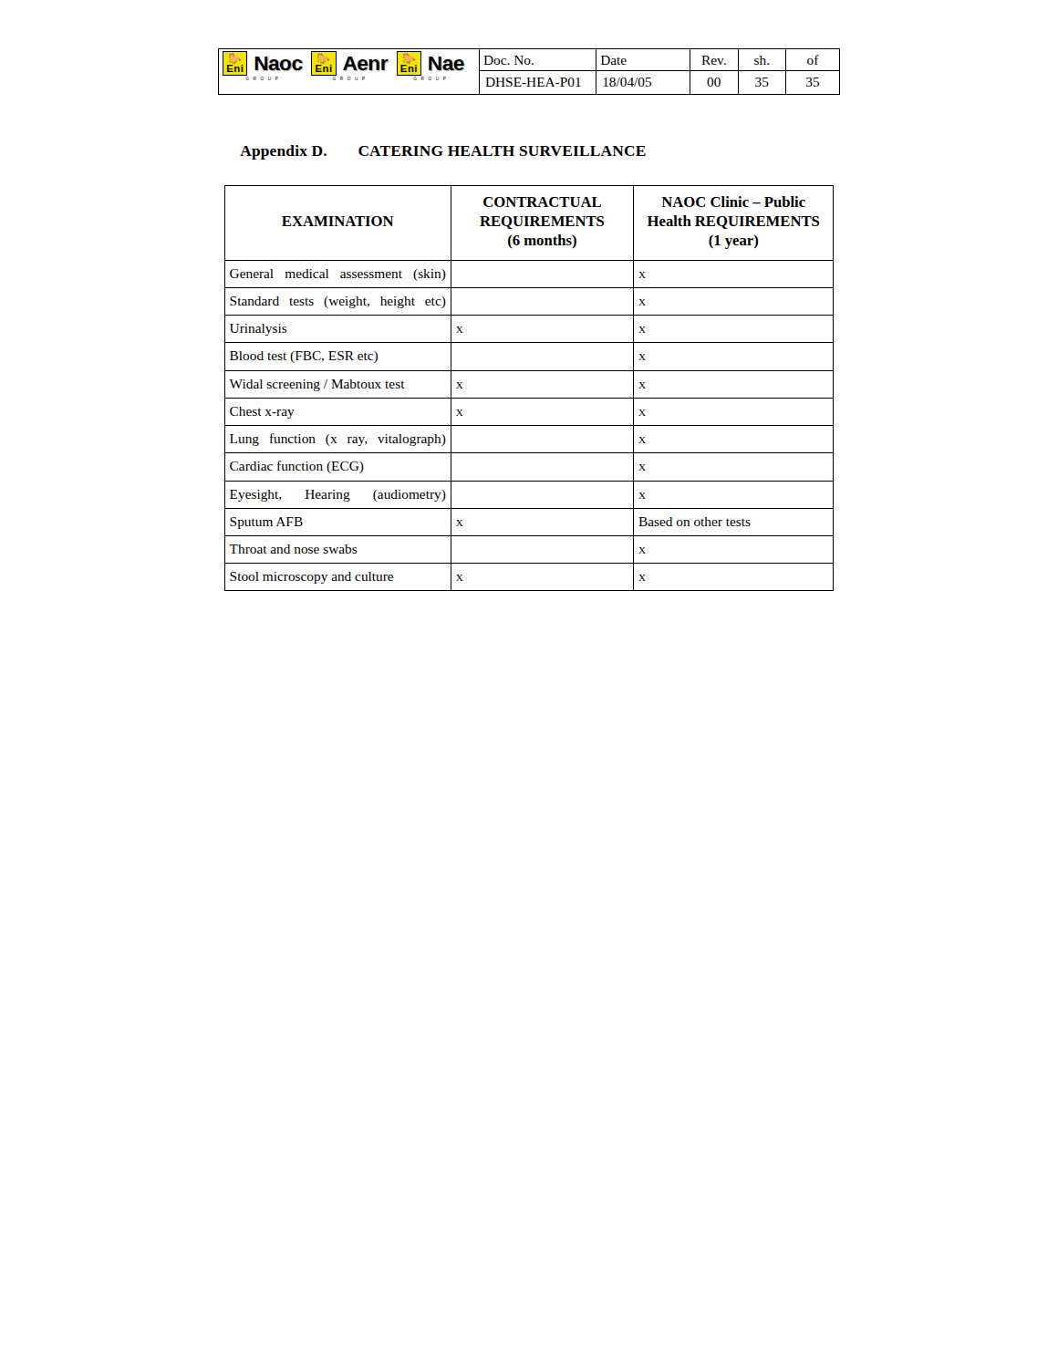| 🐎 Eni Naoc G R O U P 🐎 Eni Aenr G R O U P 🐎 Eni Nae G R O U P | Doc. No. | Date | Rev. | sh. | of |
| DHSE-HEA-P01 | 18/04/05 | 00 | 35 | 35 |
Appendix D. CATERING HEALTH SURVEILLANCE
| EXAMINATION | CONTRACTUAL REQUIREMENTS (6 months) | NAOC Clinic – Public Health REQUIREMENTS (1 year) |
| --- | --- | --- |
| General medical assessment (skin) | | x |
| Standard tests (weight, height etc) | | x |
| Urinalysis | x | x |
| Blood test (FBC, ESR etc) | | x |
| Widal screening / Mabtoux test | x | x |
| Chest x-ray | x | x |
| Lung function (x ray, vitalograph) | | x |
| Cardiac function (ECG) | | x |
| Eyesight, Hearing (audiometry) | | x |
| Sputum AFB | x | Based on other tests |
| Throat and nose swabs | | x |
| Stool microscopy and culture | x | x |